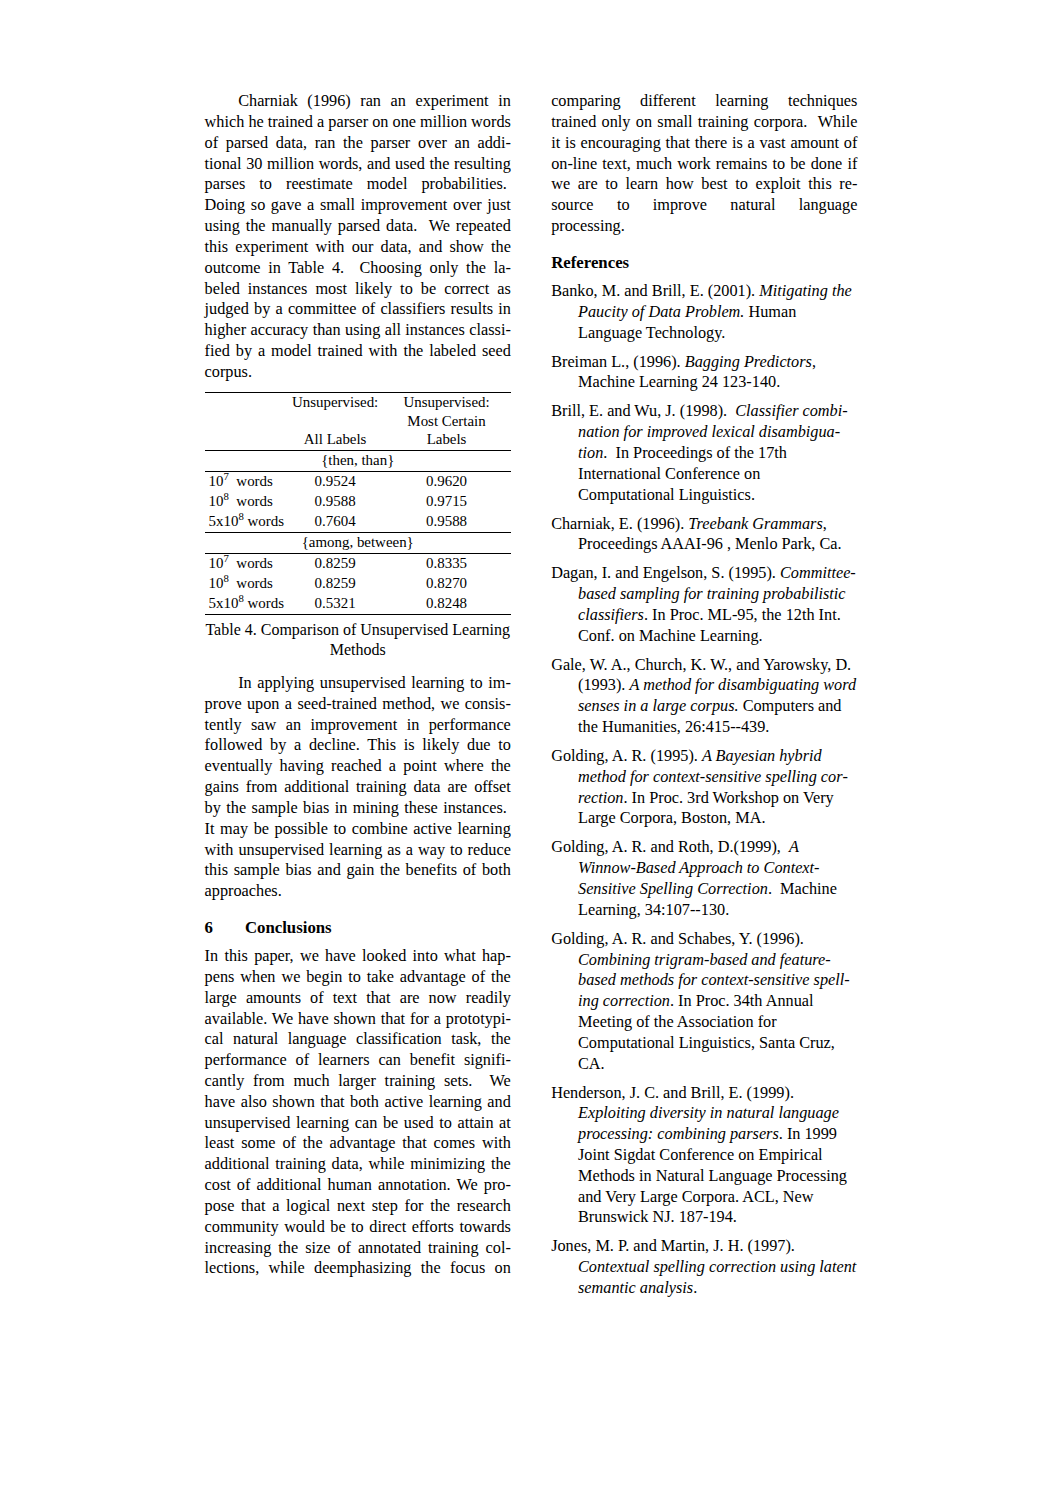Charniak (1996) ran an experiment in which he trained a parser on one million words of parsed data, ran the parser over an additional 30 million words, and used the resulting parses to reestimate model probabilities. Doing so gave a small improvement over just using the manually parsed data. We repeated this experiment with our data, and show the outcome in Table 4. Choosing only the labeled instances most likely to be correct as judged by a committee of classifiers results in higher accuracy than using all instances classified by a model trained with the labeled seed corpus.
| | Unsupervised: | Unsupervised: |
| --- | --- | --- |
| | All Labels | Most Certain Labels |
| {then, than} |
| 10 7 words | 0.9524 | 0.9620 |
| 10 8 words | 0.9588 | 0.9715 |
| 5x10 8 words | 0.7604 | 0.9588 |
| {among, between} |
| 10 7 words | 0.8259 | 0.8335 |
| 10 8 words | 0.8259 | 0.8270 |
| 5x10 8 words | 0.5321 | 0.8248 |
Table 4. Comparison of Unsupervised Learning Methods
In applying unsupervised learning to improve upon a seed-trained method, we consistently saw an improvement in performance followed by a decline. This is likely due to eventually having reached a point where the gains from additional training data are offset by the sample bias in mining these instances. It may be possible to combine active learning with unsupervised learning as a way to reduce this sample bias and gain the benefits of both approaches.
6 Conclusions
In this paper, we have looked into what happens when we begin to take advantage of the large amounts of text that are now readily available. We have shown that for a prototypical natural language classification task, the performance of learners can benefit significantly from much larger training sets. We have also shown that both active learning and unsupervised learning can be used to attain at least some of the advantage that comes with additional training data, while minimizing the cost of additional human annotation. We propose that a logical next step for the research community would be to direct efforts towards increasing the size of annotated training collections, while deemphasizing the focus on comparing different learning techniques trained only on small training corpora. While it is encouraging that there is a vast amount of on-line text, much work remains to be done if we are to learn how best to exploit this resource to improve natural language processing.
References
Banko, M. and Brill, E. (2001). Mitigating the Paucity of Data Problem. Human Language Technology.
Breiman L., (1996). Bagging Predictors, Machine Learning 24 123-140.
Brill, E. and Wu, J. (1998). Classifier combination for improved lexical disambiguation. In Proceedings of the 17th International Conference on Computational Linguistics.
Charniak, E. (1996). Treebank Grammars, Proceedings AAAI-96 , Menlo Park, Ca.
Dagan, I. and Engelson, S. (1995). Committee-based sampling for training probabilistic classifiers. In Proc. ML-95, the 12th Int. Conf. on Machine Learning.
Gale, W. A., Church, K. W., and Yarowsky, D. (1993). A method for disambiguating word senses in a large corpus. Computers and the Humanities, 26:415--439.
Golding, A. R. (1995). A Bayesian hybrid method for context-sensitive spelling correction. In Proc. 3rd Workshop on Very Large Corpora, Boston, MA.
Golding, A. R. and Roth, D.(1999), A Winnow-Based Approach to Context-Sensitive Spelling Correction. Machine Learning, 34:107--130.
Golding, A. R. and Schabes, Y. (1996). Combining trigram-based and feature-based methods for context-sensitive spelling correction. In Proc. 34th Annual Meeting of the Association for Computational Linguistics, Santa Cruz, CA.
Henderson, J. C. and Brill, E. (1999). Exploiting diversity in natural language processing: combining parsers. In 1999 Joint Sigdat Conference on Empirical Methods in Natural Language Processing and Very Large Corpora. ACL, New Brunswick NJ. 187-194.
Jones, M. P. and Martin, J. H. (1997). Contextual spelling correction using latent semantic analysis.